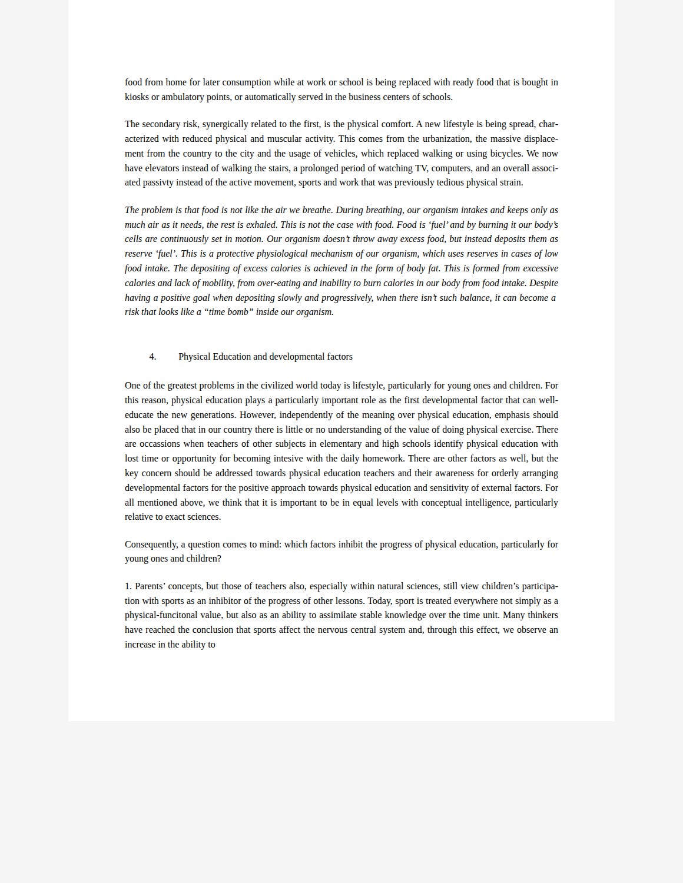food from home for later consumption while at work or school is being replaced with ready food that is bought in kiosks or ambulatory points, or automatically served in the business centers of schools.
The secondary risk, synergically related to the first, is the physical comfort. A new lifestyle is being spread, characterized with reduced physical and muscular activity. This comes from the urbanization, the massive displacement from the country to the city and the usage of vehicles, which replaced walking or using bicycles. We now have elevators instead of walking the stairs, a prolonged period of watching TV, computers, and an overall associated passivty instead of the active movement, sports and work that was previously tedious physical strain.
The problem is that food is not like the air we breathe. During breathing, our organism intakes and keeps only as much air as it needs, the rest is exhaled. This is not the case with food. Food is ‘fuel’ and by burning it our body’s cells are continuously set in motion. Our organism doesn’t throw away excess food, but instead deposits them as reserve ‘fuel’. This is a protective physiological mechanism of our organism, which uses reserves in cases of low food intake. The depositing of excess calories is achieved in the form of body fat. This is formed from excessive calories and lack of mobility, from over-eating and inability to burn calories in our body from food intake. Despite having a positive goal when depositing slowly and progressively, when there isn’t such balance, it can become a risk that looks like a “time bomb” inside our organism.
4. Physical Education and developmental factors
One of the greatest problems in the civilized world today is lifestyle, particularly for young ones and children. For this reason, physical education plays a particularly important role as the first developmental factor that can well-educate the new generations. However, independently of the meaning over physical education, emphasis should also be placed that in our country there is little or no understanding of the value of doing physical exercise. There are occassions when teachers of other subjects in elementary and high schools identify physical education with lost time or opportunity for becoming intesive with the daily homework. There are other factors as well, but the key concern should be addressed towards physical education teachers and their awareness for orderly arranging developmental factors for the positive approach towards physical education and sensitivity of external factors. For all mentioned above, we think that it is important to be in equal levels with conceptual intelligence, particularly relative to exact sciences.
Consequently, a question comes to mind: which factors inhibit the progress of physical education, particularly for young ones and children?
1. Parents’ concepts, but those of teachers also, especially within natural sciences, still view children’s participation with sports as an inhibitor of the progress of other lessons. Today, sport is treated everywhere not simply as a physical-funcitonal value, but also as an ability to assimilate stable knowledge over the time unit. Many thinkers have reached the conclusion that sports affect the nervous central system and, through this effect, we observe an increase in the ability to